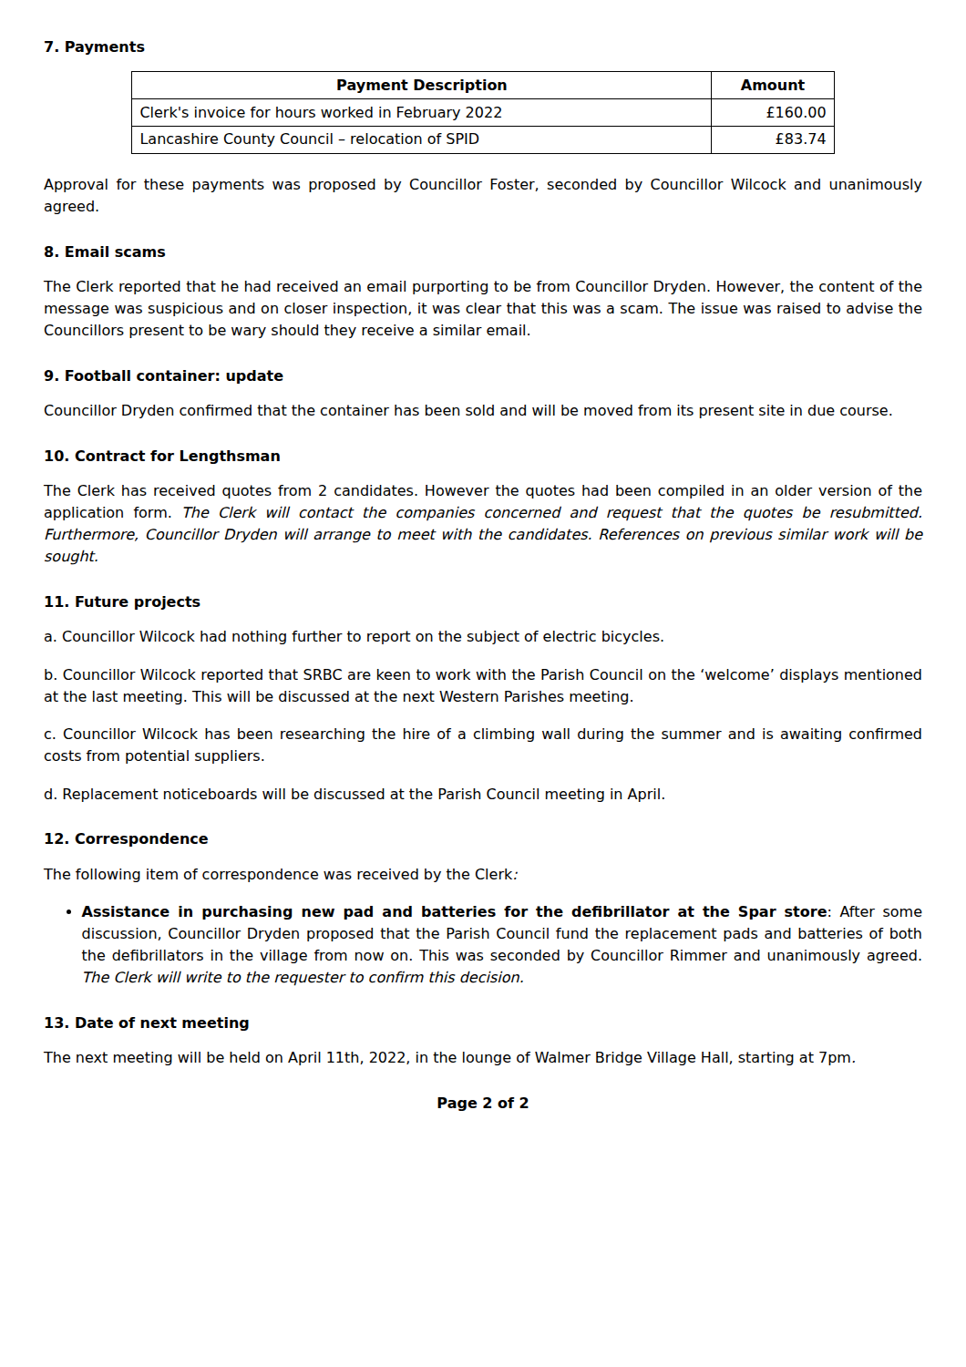7. Payments
| Payment Description | Amount |
| --- | --- |
| Clerk's invoice for hours worked in February 2022 | £160.00 |
| Lancashire County Council – relocation of SPID | £83.74 |
Approval for these payments was proposed by Councillor Foster, seconded by Councillor Wilcock and unanimously agreed.
8. Email scams
The Clerk reported that he had received an email purporting to be from Councillor Dryden. However, the content of the message was suspicious and on closer inspection, it was clear that this was a scam. The issue was raised to advise the Councillors present to be wary should they receive a similar email.
9. Football container: update
Councillor Dryden confirmed that the container has been sold and will be moved from its present site in due course.
10. Contract for Lengthsman
The Clerk has received quotes from 2 candidates. However the quotes had been compiled in an older version of the application form. The Clerk will contact the companies concerned and request that the quotes be resubmitted. Furthermore, Councillor Dryden will arrange to meet with the candidates. References on previous similar work will be sought.
11. Future projects
a. Councillor Wilcock had nothing further to report on the subject of electric bicycles.
b. Councillor Wilcock reported that SRBC are keen to work with the Parish Council on the ‘welcome’ displays mentioned at the last meeting. This will be discussed at the next Western Parishes meeting.
c. Councillor Wilcock has been researching the hire of a climbing wall during the summer and is awaiting confirmed costs from potential suppliers.
d. Replacement noticeboards will be discussed at the Parish Council meeting in April.
12. Correspondence
The following item of correspondence was received by the Clerk:
Assistance in purchasing new pad and batteries for the defibrillator at the Spar store: After some discussion, Councillor Dryden proposed that the Parish Council fund the replacement pads and batteries of both the defibrillators in the village from now on. This was seconded by Councillor Rimmer and unanimously agreed. The Clerk will write to the requester to confirm this decision.
13. Date of next meeting
The next meeting will be held on April 11th, 2022, in the lounge of Walmer Bridge Village Hall, starting at 7pm.
Page 2 of 2